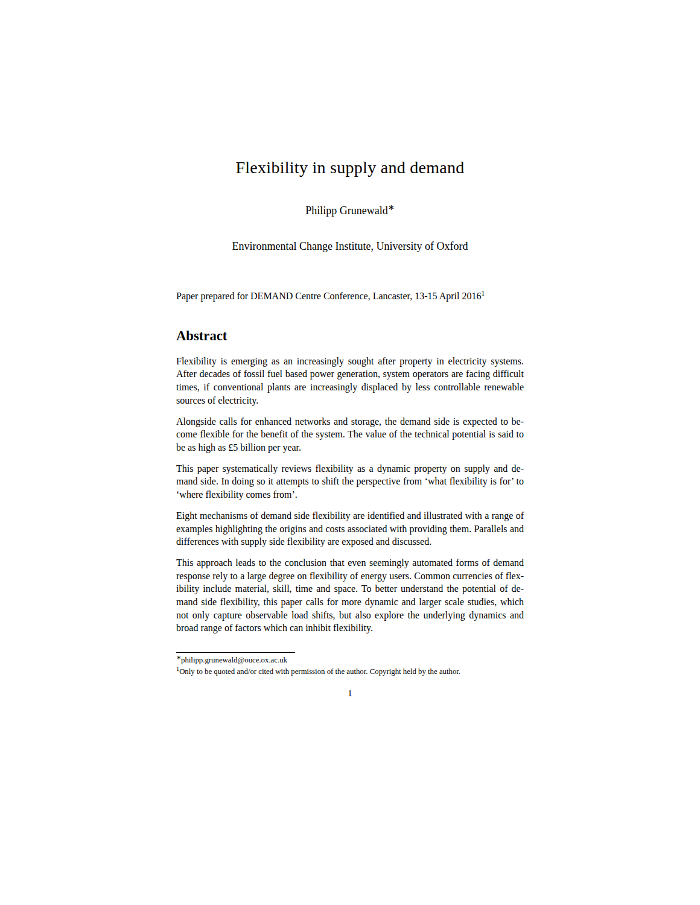Flexibility in supply and demand
Philipp Grunewald∗
Environmental Change Institute, University of Oxford
Paper prepared for DEMAND Centre Conference, Lancaster, 13-15 April 20161
Abstract
Flexibility is emerging as an increasingly sought after property in electricity systems. After decades of fossil fuel based power generation, system operators are facing difficult times, if conventional plants are increasingly displaced by less controllable renewable sources of electricity.
Alongside calls for enhanced networks and storage, the demand side is expected to become flexible for the benefit of the system. The value of the technical potential is said to be as high as £5 billion per year.
This paper systematically reviews flexibility as a dynamic property on supply and demand side. In doing so it attempts to shift the perspective from ‘what flexibility is for’ to ‘where flexibility comes from’.
Eight mechanisms of demand side flexibility are identified and illustrated with a range of examples highlighting the origins and costs associated with providing them. Parallels and differences with supply side flexibility are exposed and discussed.
This approach leads to the conclusion that even seemingly automated forms of demand response rely to a large degree on flexibility of energy users. Common currencies of flexibility include material, skill, time and space. To better understand the potential of demand side flexibility, this paper calls for more dynamic and larger scale studies, which not only capture observable load shifts, but also explore the underlying dynamics and broad range of factors which can inhibit flexibility.
∗philipp.grunewald@ouce.ox.ac.uk
1 Only to be quoted and/or cited with permission of the author. Copyright held by the author.
1